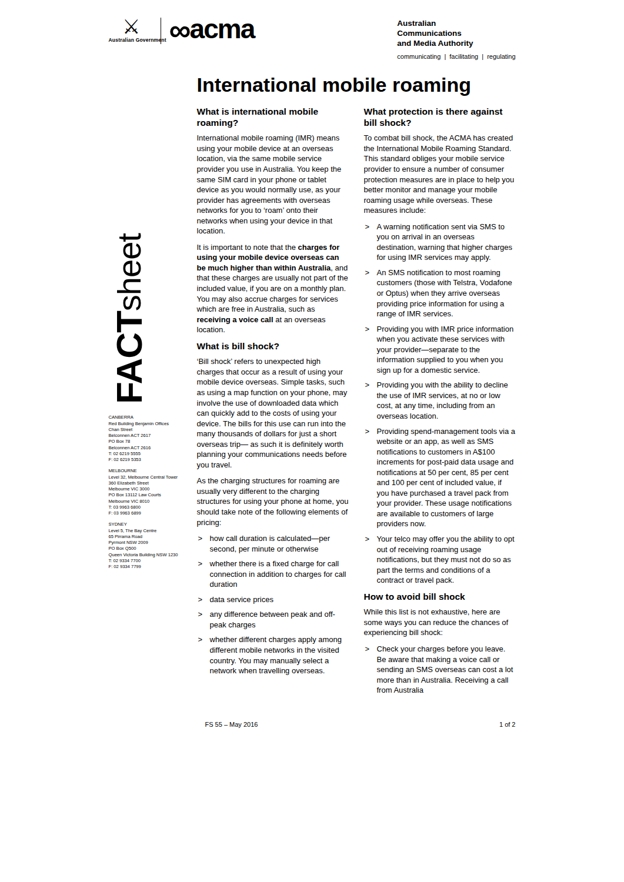⚔ Australian Government
∞acma
Australian
Communications
and Media Authority
communicating | facilitating | regulating
FACTsheet
CANBERRA
Red Building Benjamin Offices
Chan Street
Belconnen ACT 2617
PO Box 78
Belconnen ACT 2616
T: 02 6219 5555
F: 02 6219 5353
MELBOURNE
Level 32, Melbourne Central Tower
360 Elizabeth Street
Melbourne VIC 3000
PO Box 13112 Law Courts
Melbourne VIC 8010
T: 03 9963 6800
F: 03 9963 6899
SYDNEY
Level 5, The Bay Centre
65 Pirrama Road
Pyrmont NSW 2009
PO Box Q500
Queen Victoria Building NSW 1230
T: 02 9334 7700
F: 02 9334 7799
International mobile roaming
What is international mobile roaming?
International mobile roaming (IMR) means using your mobile device at an overseas location, via the same mobile service provider you use in Australia. You keep the same SIM card in your phone or tablet device as you would normally use, as your provider has agreements with overseas networks for you to ‘roam’ onto their networks when using your device in that location.
It is important to note that the charges for using your mobile device overseas can be much higher than within Australia, and that these charges are usually not part of the included value, if you are on a monthly plan. You may also accrue charges for services which are free in Australia, such as receiving a voice call at an overseas location.
What is bill shock?
‘Bill shock’ refers to unexpected high charges that occur as a result of using your mobile device overseas. Simple tasks, such as using a map function on your phone, may involve the use of downloaded data which can quickly add to the costs of using your device. The bills for this use can run into the many thousands of dollars for just a short overseas trip— as such it is definitely worth planning your communications needs before you travel.
As the charging structures for roaming are usually very different to the charging structures for using your phone at home, you should take note of the following elements of pricing:
how call duration is calculated—per second, per minute or otherwise
whether there is a fixed charge for call connection in addition to charges for call duration
data service prices
any difference between peak and off-peak charges
whether different charges apply among different mobile networks in the visited country. You may manually select a network when travelling overseas.
What protection is there against bill shock?
To combat bill shock, the ACMA has created the International Mobile Roaming Standard. This standard obliges your mobile service provider to ensure a number of consumer protection measures are in place to help you better monitor and manage your mobile roaming usage while overseas. These measures include:
A warning notification sent via SMS to you on arrival in an overseas destination, warning that higher charges for using IMR services may apply.
An SMS notification to most roaming customers (those with Telstra, Vodafone or Optus) when they arrive overseas providing price information for using a range of IMR services.
Providing you with IMR price information when you activate these services with your provider—separate to the information supplied to you when you sign up for a domestic service.
Providing you with the ability to decline the use of IMR services, at no or low cost, at any time, including from an overseas location.
Providing spend-management tools via a website or an app, as well as SMS notifications to customers in A$100 increments for post-paid data usage and notifications at 50 per cent, 85 per cent and 100 per cent of included value, if you have purchased a travel pack from your provider. These usage notifications are available to customers of large providers now.
Your telco may offer you the ability to opt out of receiving roaming usage notifications, but they must not do so as part the terms and conditions of a contract or travel pack.
How to avoid bill shock
While this list is not exhaustive, here are some ways you can reduce the chances of experiencing bill shock:
Check your charges before you leave. Be aware that making a voice call or sending an SMS overseas can cost a lot more than in Australia. Receiving a call from Australia
FS 55 – May 2016
1 of 2